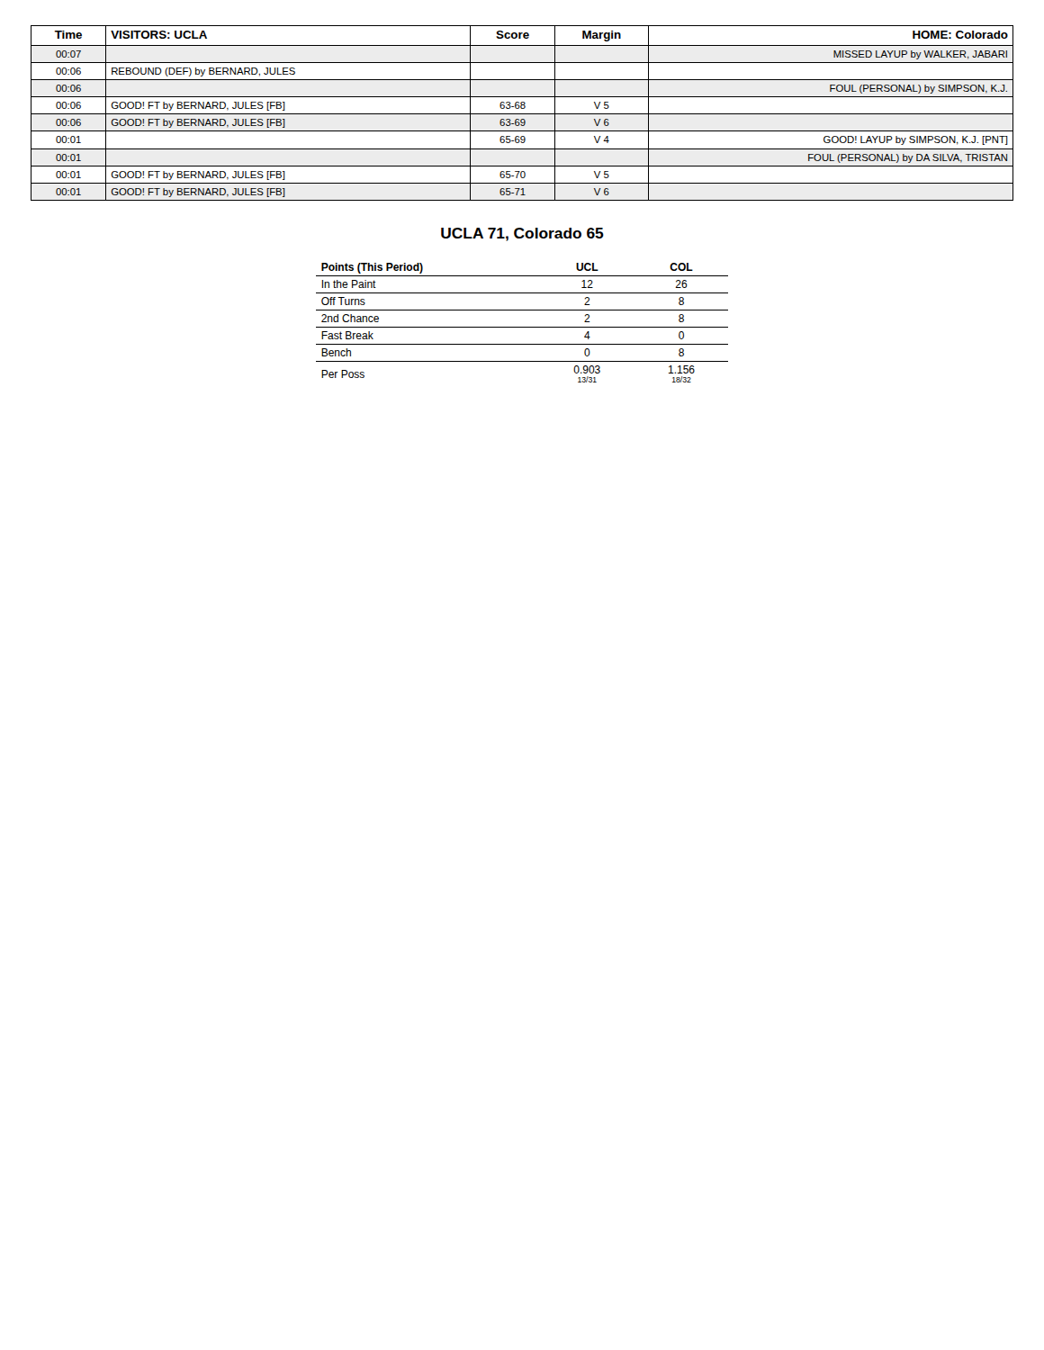| Time | VISITORS: UCLA | Score | Margin | HOME: Colorado |
| --- | --- | --- | --- | --- |
| 00:07 | | | | MISSED LAYUP by WALKER, JABARI |
| 00:06 | REBOUND (DEF) by BERNARD, JULES | | | |
| 00:06 | | | | FOUL (PERSONAL) by SIMPSON, K.J. |
| 00:06 | GOOD! FT by BERNARD, JULES [FB] | 63-68 | V 5 | |
| 00:06 | GOOD! FT by BERNARD, JULES [FB] | 63-69 | V 6 | |
| 00:01 | | 65-69 | V 4 | GOOD! LAYUP by SIMPSON, K.J. [PNT] |
| 00:01 | | | | FOUL (PERSONAL) by DA SILVA, TRISTAN |
| 00:01 | GOOD! FT by BERNARD, JULES [FB] | 65-70 | V 5 | |
| 00:01 | GOOD! FT by BERNARD, JULES [FB] | 65-71 | V 6 | |
UCLA 71, Colorado 65
| Points (This Period) | UCL | COL |
| --- | --- | --- |
| In the Paint | 12 | 26 |
| Off Turns | 2 | 8 |
| 2nd Chance | 2 | 8 |
| Fast Break | 4 | 0 |
| Bench | 0 | 8 |
| Per Poss | 0.903 13/31 | 1.156 18/32 |